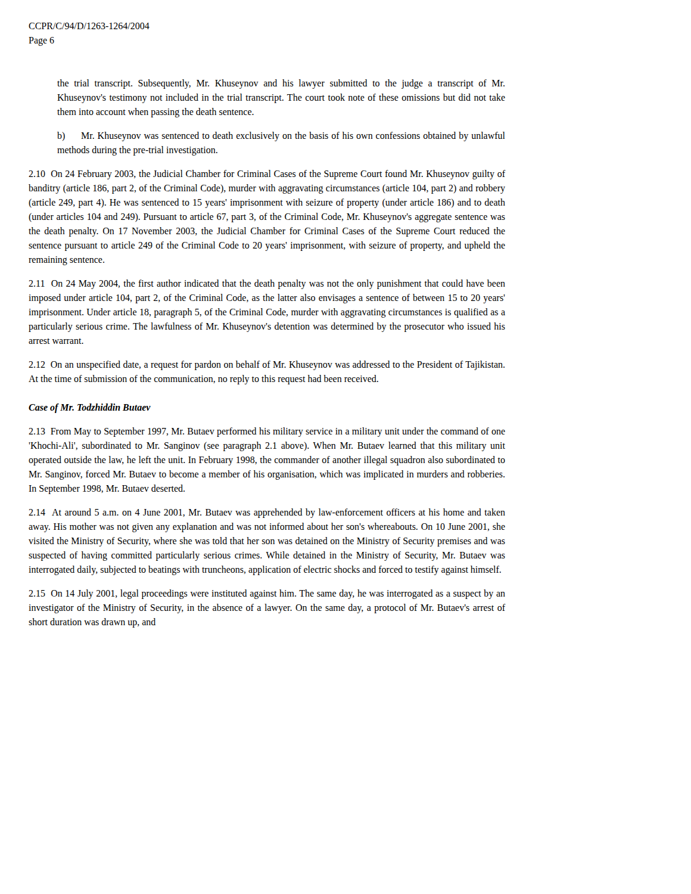CCPR/C/94/D/1263-1264/2004
Page 6
the trial transcript. Subsequently, Mr. Khuseynov and his lawyer submitted to the judge a transcript of Mr. Khuseynov's testimony not included in the trial transcript. The court took note of these omissions but did not take them into account when passing the death sentence.
b) Mr. Khuseynov was sentenced to death exclusively on the basis of his own confessions obtained by unlawful methods during the pre-trial investigation.
2.10 On 24 February 2003, the Judicial Chamber for Criminal Cases of the Supreme Court found Mr. Khuseynov guilty of banditry (article 186, part 2, of the Criminal Code), murder with aggravating circumstances (article 104, part 2) and robbery (article 249, part 4). He was sentenced to 15 years' imprisonment with seizure of property (under article 186) and to death (under articles 104 and 249). Pursuant to article 67, part 3, of the Criminal Code, Mr. Khuseynov's aggregate sentence was the death penalty. On 17 November 2003, the Judicial Chamber for Criminal Cases of the Supreme Court reduced the sentence pursuant to article 249 of the Criminal Code to 20 years' imprisonment, with seizure of property, and upheld the remaining sentence.
2.11 On 24 May 2004, the first author indicated that the death penalty was not the only punishment that could have been imposed under article 104, part 2, of the Criminal Code, as the latter also envisages a sentence of between 15 to 20 years' imprisonment. Under article 18, paragraph 5, of the Criminal Code, murder with aggravating circumstances is qualified as a particularly serious crime. The lawfulness of Mr. Khuseynov's detention was determined by the prosecutor who issued his arrest warrant.
2.12 On an unspecified date, a request for pardon on behalf of Mr. Khuseynov was addressed to the President of Tajikistan. At the time of submission of the communication, no reply to this request had been received.
Case of Mr. Todzhiddin Butaev
2.13 From May to September 1997, Mr. Butaev performed his military service in a military unit under the command of one 'Khochi-Ali', subordinated to Mr. Sanginov (see paragraph 2.1 above). When Mr. Butaev learned that this military unit operated outside the law, he left the unit. In February 1998, the commander of another illegal squadron also subordinated to Mr. Sanginov, forced Mr. Butaev to become a member of his organisation, which was implicated in murders and robberies. In September 1998, Mr. Butaev deserted.
2.14 At around 5 a.m. on 4 June 2001, Mr. Butaev was apprehended by law-enforcement officers at his home and taken away. His mother was not given any explanation and was not informed about her son's whereabouts. On 10 June 2001, she visited the Ministry of Security, where she was told that her son was detained on the Ministry of Security premises and was suspected of having committed particularly serious crimes. While detained in the Ministry of Security, Mr. Butaev was interrogated daily, subjected to beatings with truncheons, application of electric shocks and forced to testify against himself.
2.15 On 14 July 2001, legal proceedings were instituted against him. The same day, he was interrogated as a suspect by an investigator of the Ministry of Security, in the absence of a lawyer. On the same day, a protocol of Mr. Butaev's arrest of short duration was drawn up, and